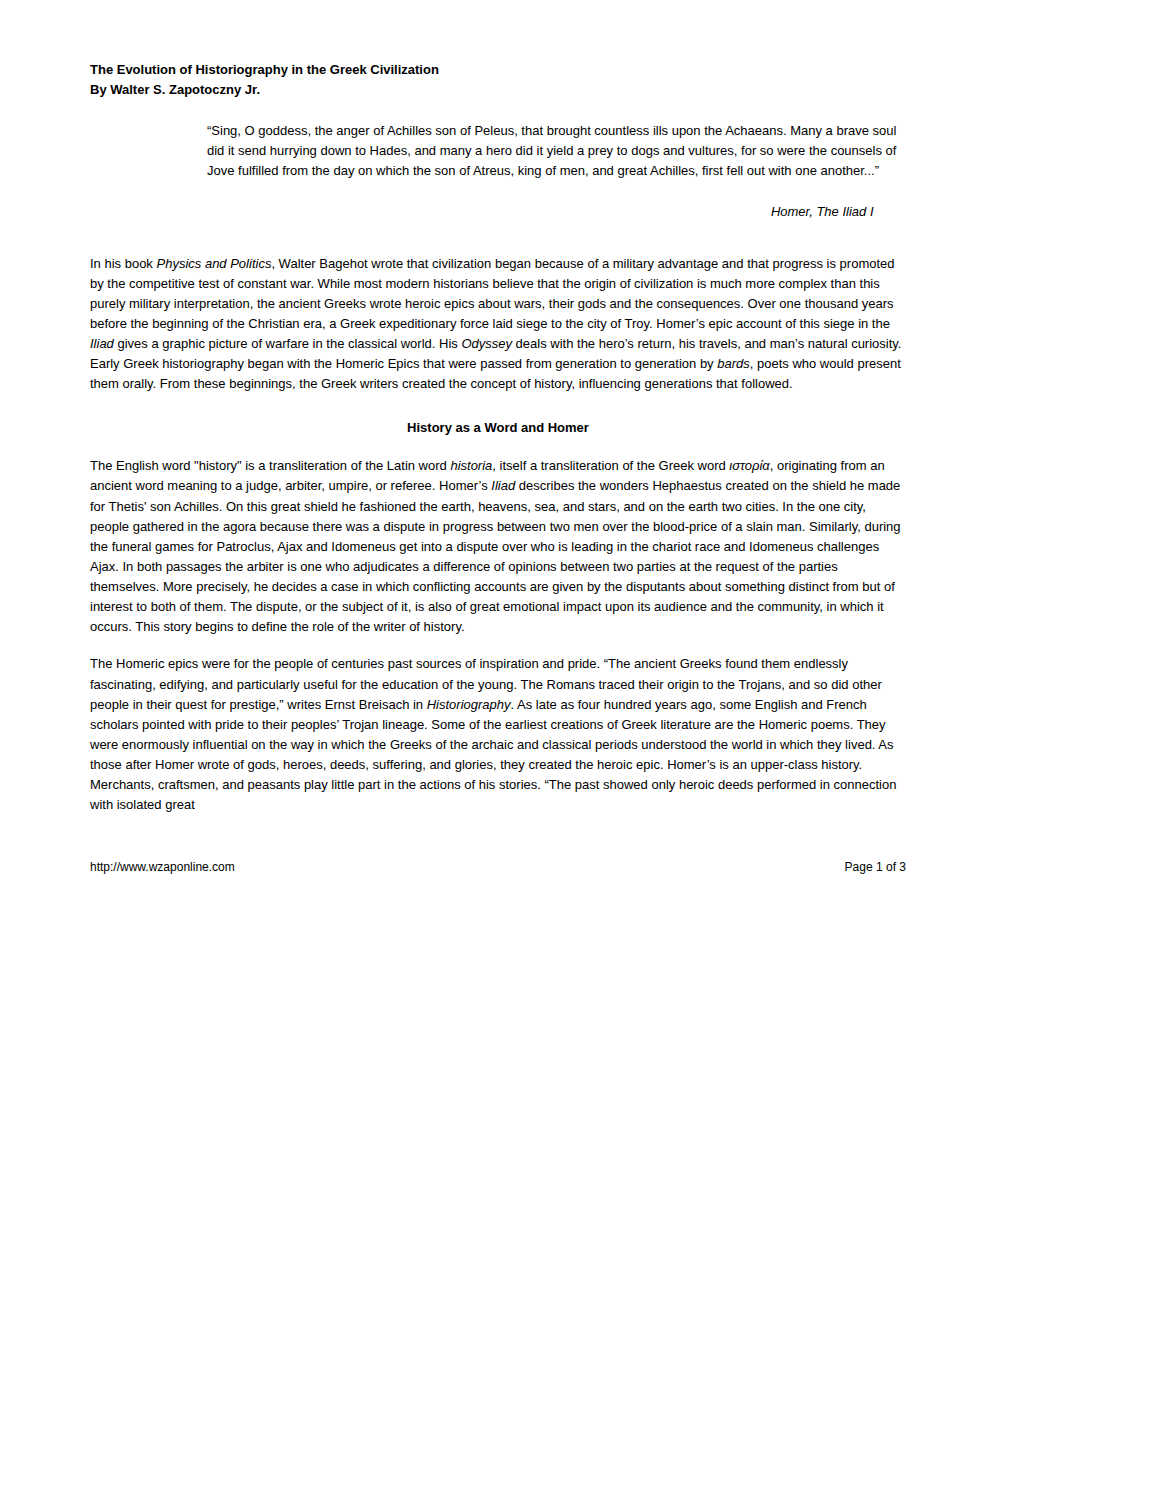The Evolution of Historiography in the Greek Civilization
By Walter S. Zapotoczny Jr.
“Sing, O goddess, the anger of Achilles son of Peleus, that brought countless ills upon the Achaeans. Many a brave soul did it send hurrying down to Hades, and many a hero did it yield a prey to dogs and vultures, for so were the counsels of Jove fulfilled from the day on which the son of Atreus, king of men, and great Achilles, first fell out with one another...”
Homer, The Iliad I
In his book Physics and Politics, Walter Bagehot wrote that civilization began because of a military advantage and that progress is promoted by the competitive test of constant war. While most modern historians believe that the origin of civilization is much more complex than this purely military interpretation, the ancient Greeks wrote heroic epics about wars, their gods and the consequences. Over one thousand years before the beginning of the Christian era, a Greek expeditionary force laid siege to the city of Troy. Homer’s epic account of this siege in the Iliad gives a graphic picture of warfare in the classical world. His Odyssey deals with the hero’s return, his travels, and man’s natural curiosity. Early Greek historiography began with the Homeric Epics that were passed from generation to generation by bards, poets who would present them orally. From these beginnings, the Greek writers created the concept of history, influencing generations that followed.
History as a Word and Homer
The English word "history" is a transliteration of the Latin word historia, itself a transliteration of the Greek word ιστορία, originating from an ancient word meaning to a judge, arbiter, umpire, or referee. Homer’s Iliad describes the wonders Hephaestus created on the shield he made for Thetis' son Achilles. On this great shield he fashioned the earth, heavens, sea, and stars, and on the earth two cities. In the one city, people gathered in the agora because there was a dispute in progress between two men over the blood-price of a slain man. Similarly, during the funeral games for Patroclus, Ajax and Idomeneus get into a dispute over who is leading in the chariot race and Idomeneus challenges Ajax. In both passages the arbiter is one who adjudicates a difference of opinions between two parties at the request of the parties themselves. More precisely, he decides a case in which conflicting accounts are given by the disputants about something distinct from but of interest to both of them. The dispute, or the subject of it, is also of great emotional impact upon its audience and the community, in which it occurs. This story begins to define the role of the writer of history.
The Homeric epics were for the people of centuries past sources of inspiration and pride. “The ancient Greeks found them endlessly fascinating, edifying, and particularly useful for the education of the young. The Romans traced their origin to the Trojans, and so did other people in their quest for prestige,” writes Ernst Breisach in Historiography. As late as four hundred years ago, some English and French scholars pointed with pride to their peoples’ Trojan lineage. Some of the earliest creations of Greek literature are the Homeric poems. They were enormously influential on the way in which the Greeks of the archaic and classical periods understood the world in which they lived. As those after Homer wrote of gods, heroes, deeds, suffering, and glories, they created the heroic epic. Homer’s is an upper-class history. Merchants, craftsmen, and peasants play little part in the actions of his stories. “The past showed only heroic deeds performed in connection with isolated great
http://www.wzaponline.com Page 1 of 3